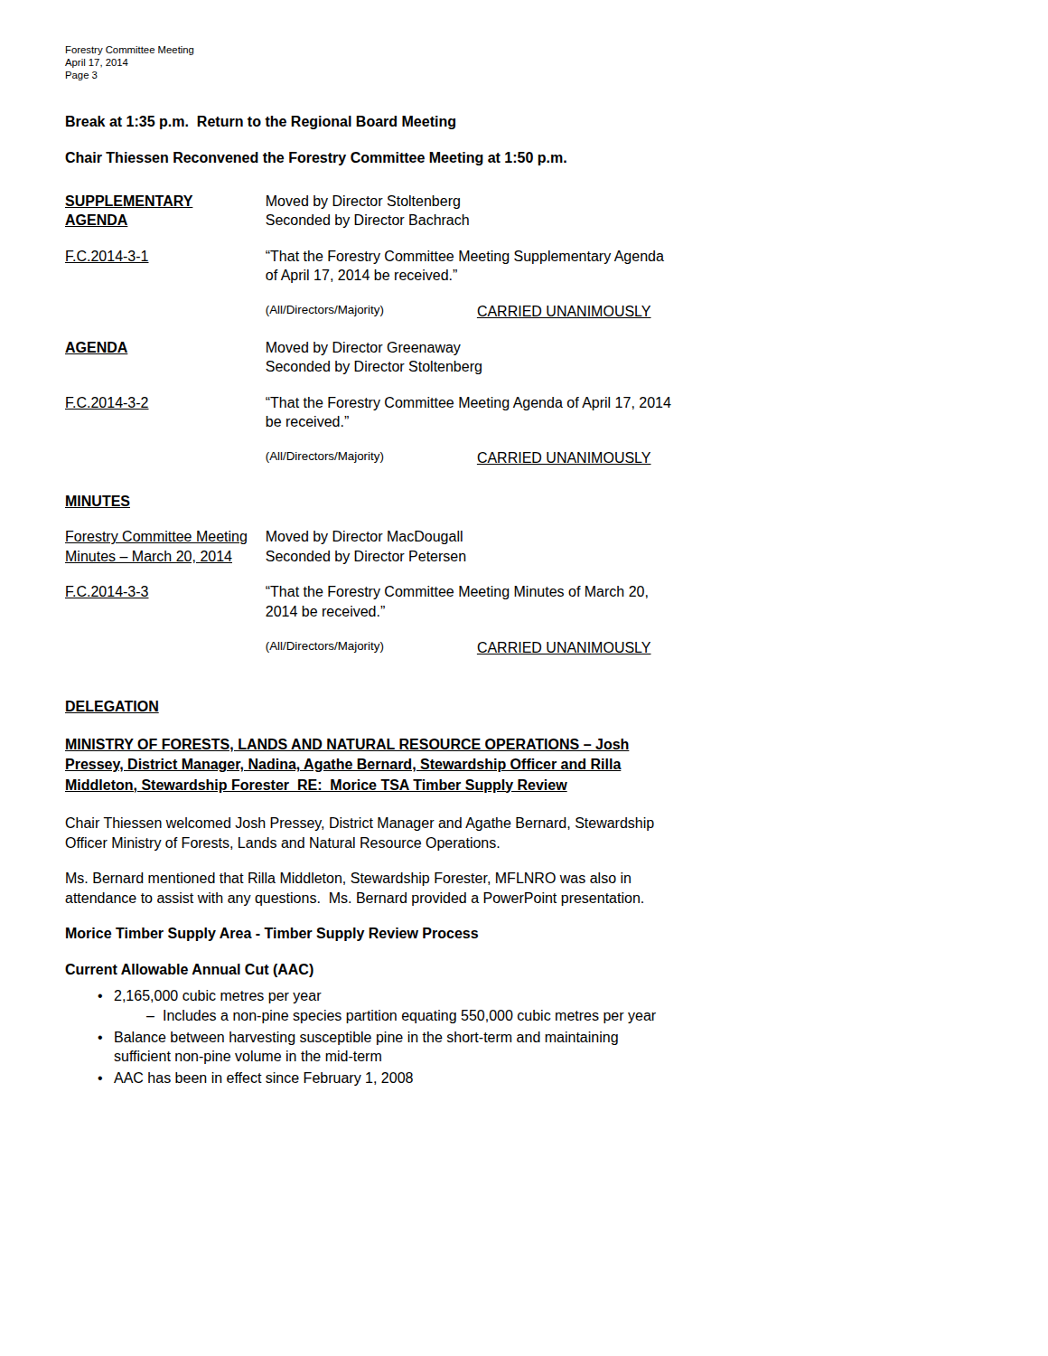Forestry Committee Meeting
April 17, 2014
Page 3
Break at 1:35 p.m. Return to the Regional Board Meeting
Chair Thiessen Reconvened the Forestry Committee Meeting at 1:50 p.m.
| SUPPLEMENTARY AGENDA | Moved by Director Stoltenberg Seconded by Director Bachrach |
| F.C.2014-3-1 | “That the Forestry Committee Meeting Supplementary Agenda of April 17, 2014 be received.” |
| | (All/Directors/Majority) CARRIED UNANIMOUSLY |
| AGENDA | Moved by Director Greenaway Seconded by Director Stoltenberg |
| F.C.2014-3-2 | “That the Forestry Committee Meeting Agenda of April 17, 2014 be received.” |
| | (All/Directors/Majority) CARRIED UNANIMOUSLY |
MINUTES
| Forestry Committee Meeting Minutes – March 20, 2014 | Moved by Director MacDougall Seconded by Director Petersen |
| F.C.2014-3-3 | “That the Forestry Committee Meeting Minutes of March 20, 2014 be received.” |
| | (All/Directors/Majority) CARRIED UNANIMOUSLY |
DELEGATION
MINISTRY OF FORESTS, LANDS AND NATURAL RESOURCE OPERATIONS – Josh Pressey, District Manager, Nadina, Agathe Bernard, Stewardship Officer and Rilla Middleton, Stewardship Forester RE: Morice TSA Timber Supply Review
Chair Thiessen welcomed Josh Pressey, District Manager and Agathe Bernard, Stewardship Officer Ministry of Forests, Lands and Natural Resource Operations.
Ms. Bernard mentioned that Rilla Middleton, Stewardship Forester, MFLNRO was also in attendance to assist with any questions. Ms. Bernard provided a PowerPoint presentation.
Morice Timber Supply Area - Timber Supply Review Process
Current Allowable Annual Cut (AAC)
2,165,000 cubic metres per year
Includes a non-pine species partition equating 550,000 cubic metres per year
Balance between harvesting susceptible pine in the short-term and maintaining sufficient non-pine volume in the mid-term
AAC has been in effect since February 1, 2008